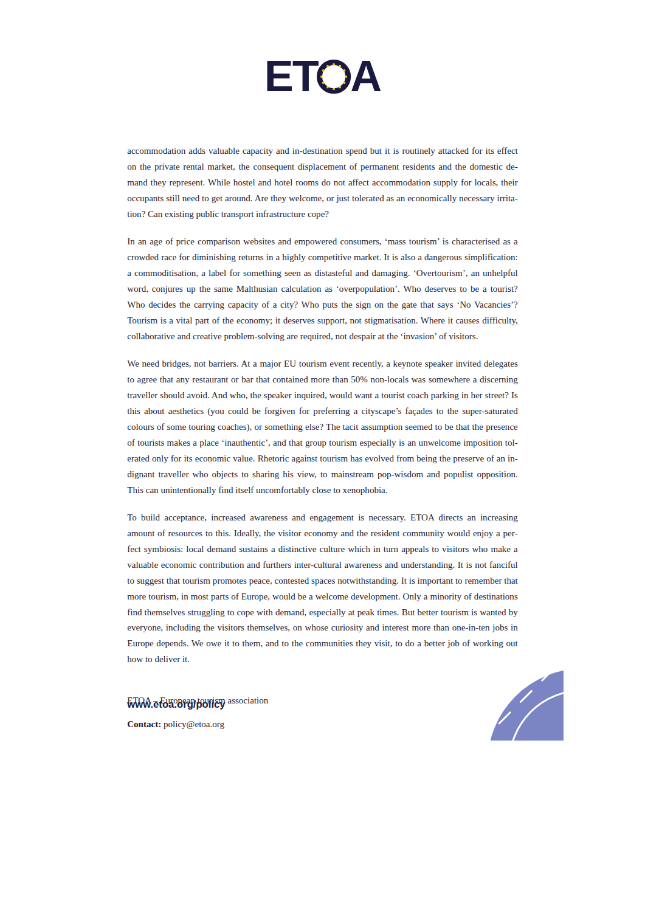ET A
accommodation adds valuable capacity and in-destination spend but it is routinely attacked for its effect on the private rental market, the consequent displacement of permanent residents and the domestic demand they represent. While hostel and hotel rooms do not affect accommodation supply for locals, their occupants still need to get around. Are they welcome, or just tolerated as an economically necessary irritation? Can existing public transport infrastructure cope?
In an age of price comparison websites and empowered consumers, ‘mass tourism’ is characterised as a crowded race for diminishing returns in a highly competitive market. It is also a dangerous simplification: a commoditisation, a label for something seen as distasteful and damaging. ‘Overtourism’, an unhelpful word, conjures up the same Malthusian calculation as ‘overpopulation’. Who deserves to be a tourist? Who decides the carrying capacity of a city? Who puts the sign on the gate that says ‘No Vacancies’? Tourism is a vital part of the economy; it deserves support, not stigmatisation. Where it causes difficulty, collaborative and creative problem-solving are required, not despair at the ‘invasion’ of visitors.
We need bridges, not barriers. At a major EU tourism event recently, a keynote speaker invited delegates to agree that any restaurant or bar that contained more than 50% non-locals was somewhere a discerning traveller should avoid. And who, the speaker inquired, would want a tourist coach parking in her street? Is this about aesthetics (you could be forgiven for preferring a cityscape’s façades to the super-saturated colours of some touring coaches), or something else? The tacit assumption seemed to be that the presence of tourists makes a place ‘inauthentic’, and that group tourism especially is an unwelcome imposition tolerated only for its economic value. Rhetoric against tourism has evolved from being the preserve of an indignant traveller who objects to sharing his view, to mainstream pop-wisdom and populist opposition. This can unintentionally find itself uncomfortably close to xenophobia.
To build acceptance, increased awareness and engagement is necessary. ETOA directs an increasing amount of resources to this. Ideally, the visitor economy and the resident community would enjoy a perfect symbiosis: local demand sustains a distinctive culture which in turn appeals to visitors who make a valuable economic contribution and furthers inter-cultural awareness and understanding. It is not fanciful to suggest that tourism promotes peace, contested spaces notwithstanding. It is important to remember that more tourism, in most parts of Europe, would be a welcome development. Only a minority of destinations find themselves struggling to cope with demand, especially at peak times. But better tourism is wanted by everyone, including the visitors themselves, on whose curiosity and interest more than one-in-ten jobs in Europe depends. We owe it to them, and to the communities they visit, to do a better job of working out how to deliver it.
ETOA – European tourism association
Contact: policy@etoa.org
www.etoa.org/policy